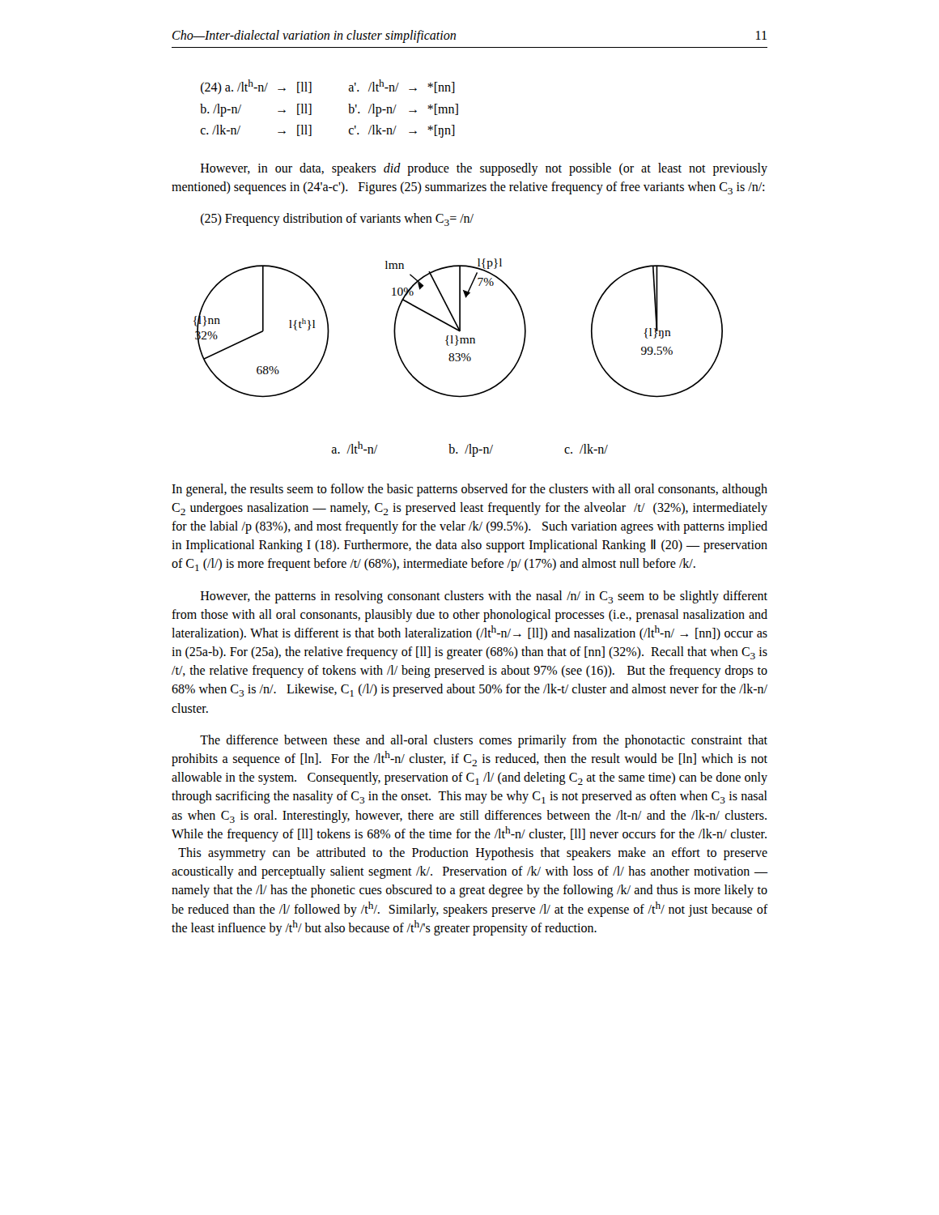Cho—Inter-dialectal variation in cluster simplification 11
| (24) a. /lt h -n/ | → | [ll] | a'. | /lt h -n/ | → | *[nn] |
| b. /lp-n/ | → | [ll] | b'. | /lp-n/ | → | *[mn] |
| c. /lk-n/ | → | [ll] | c'. | /lk-n/ | → | *[ ŋ n] |
However, in our data, speakers did produce the supposedly not possible (or at least not previously mentioned) sequences in (24'a-c'). Figures (25) summarizes the relative frequency of free variants when C3 is /n/:
(25) Frequency distribution of variants when C3= /n/
{l}nn 32% l{th}l 68% lmn 10% l{p}l 7% {l}mn 83% {l}ŋn 99.5%
a. /lth-n/ b. /lp-n/ c. /lk-n/
In general, the results seem to follow the basic patterns observed for the clusters with all oral consonants, although C2 undergoes nasalization — namely, C2 is preserved least frequently for the alveolar /t/ (32%), intermediately for the labial /p (83%), and most frequently for the velar /k/ (99.5%). Such variation agrees with patterns implied in Implicational Ranking I (18). Furthermore, the data also support Implicational Ranking Ⅱ (20) — preservation of C1 (/l/) is more frequent before /t/ (68%), intermediate before /p/ (17%) and almost null before /k/.
However, the patterns in resolving consonant clusters with the nasal /n/ in C3 seem to be slightly different from those with all oral consonants, plausibly due to other phonological processes (i.e., prenasal nasalization and lateralization). What is different is that both lateralization (/lth-n/→ [ll]) and nasalization (/lth-n/ → [nn]) occur as in (25a-b). For (25a), the relative frequency of [ll] is greater (68%) than that of [nn] (32%). Recall that when C3 is /t/, the relative frequency of tokens with /l/ being preserved is about 97% (see (16)). But the frequency drops to 68% when C3 is /n/. Likewise, C1 (/l/) is preserved about 50% for the /lk-t/ cluster and almost never for the /lk-n/ cluster.
The difference between these and all-oral clusters comes primarily from the phonotactic constraint that prohibits a sequence of [ln]. For the /lth-n/ cluster, if C2 is reduced, then the result would be [ln] which is not allowable in the system. Consequently, preservation of C1 /l/ (and deleting C2 at the same time) can be done only through sacrificing the nasality of C3 in the onset. This may be why C1 is not preserved as often when C3 is nasal as when C3 is oral. Interestingly, however, there are still differences between the /lt-n/ and the /lk-n/ clusters. While the frequency of [ll] tokens is 68% of the time for the /lth-n/ cluster, [ll] never occurs for the /lk-n/ cluster. This asymmetry can be attributed to the Production Hypothesis that speakers make an effort to preserve acoustically and perceptually salient segment /k/. Preservation of /k/ with loss of /l/ has another motivation — namely that the /l/ has the phonetic cues obscured to a great degree by the following /k/ and thus is more likely to be reduced than the /l/ followed by /th/. Similarly, speakers preserve /l/ at the expense of /th/ not just because of the least influence by /th/ but also because of /th/'s greater propensity of reduction.